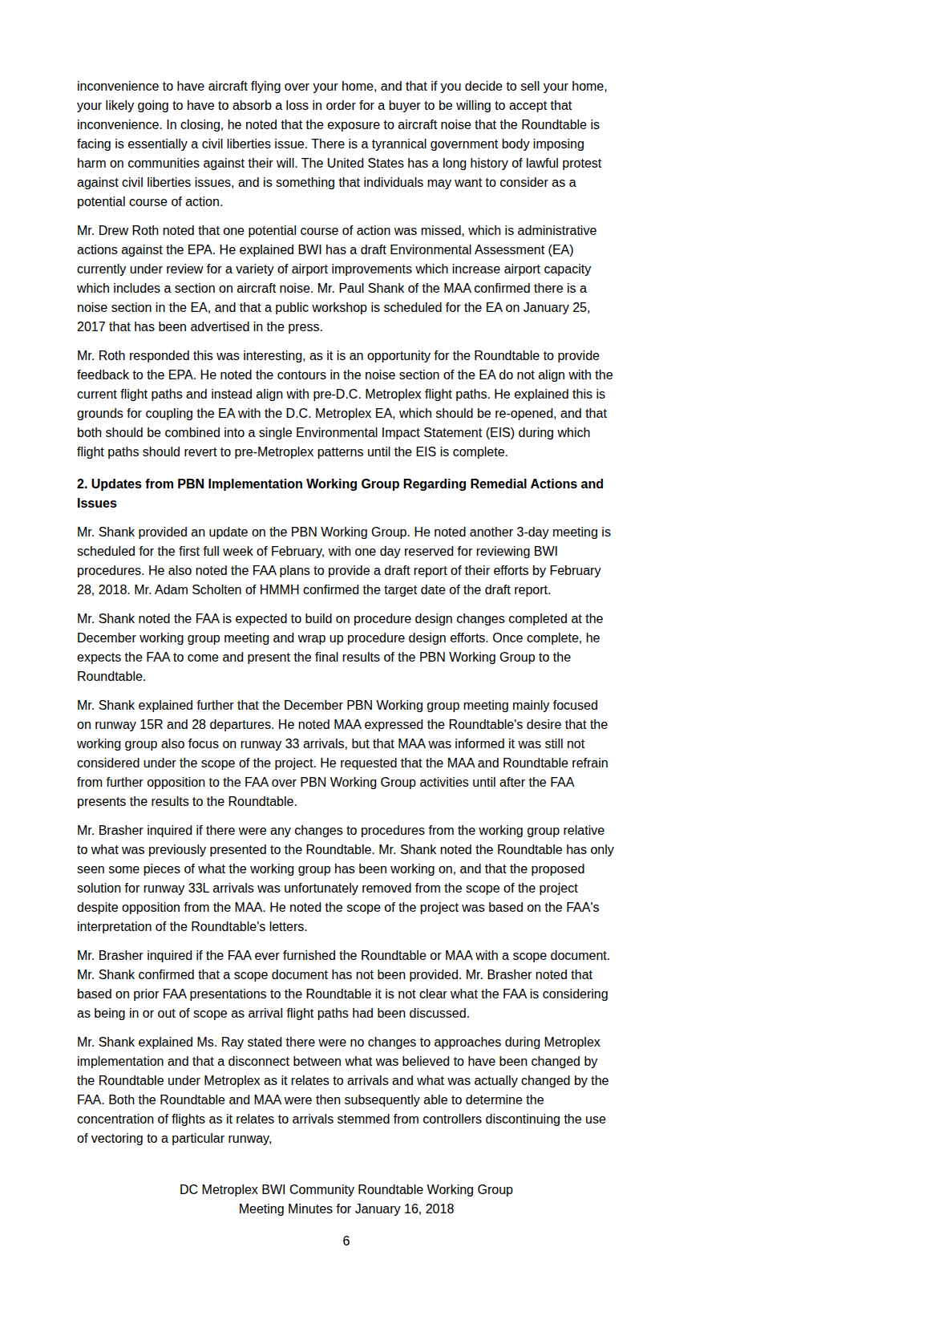inconvenience to have aircraft flying over your home, and that if you decide to sell your home, your likely going to have to absorb a loss in order for a buyer to be willing to accept that inconvenience. In closing, he noted that the exposure to aircraft noise that the Roundtable is facing is essentially a civil liberties issue. There is a tyrannical government body imposing harm on communities against their will. The United States has a long history of lawful protest against civil liberties issues, and is something that individuals may want to consider as a potential course of action.
Mr. Drew Roth noted that one potential course of action was missed, which is administrative actions against the EPA. He explained BWI has a draft Environmental Assessment (EA) currently under review for a variety of airport improvements which increase airport capacity which includes a section on aircraft noise. Mr. Paul Shank of the MAA confirmed there is a noise section in the EA, and that a public workshop is scheduled for the EA on January 25, 2017 that has been advertised in the press.
Mr. Roth responded this was interesting, as it is an opportunity for the Roundtable to provide feedback to the EPA. He noted the contours in the noise section of the EA do not align with the current flight paths and instead align with pre-D.C. Metroplex flight paths. He explained this is grounds for coupling the EA with the D.C. Metroplex EA, which should be re-opened, and that both should be combined into a single Environmental Impact Statement (EIS) during which flight paths should revert to pre-Metroplex patterns until the EIS is complete.
2. Updates from PBN Implementation Working Group Regarding Remedial Actions and Issues
Mr. Shank provided an update on the PBN Working Group. He noted another 3-day meeting is scheduled for the first full week of February, with one day reserved for reviewing BWI procedures. He also noted the FAA plans to provide a draft report of their efforts by February 28, 2018. Mr. Adam Scholten of HMMH confirmed the target date of the draft report.
Mr. Shank noted the FAA is expected to build on procedure design changes completed at the December working group meeting and wrap up procedure design efforts. Once complete, he expects the FAA to come and present the final results of the PBN Working Group to the Roundtable.
Mr. Shank explained further that the December PBN Working group meeting mainly focused on runway 15R and 28 departures. He noted MAA expressed the Roundtable's desire that the working group also focus on runway 33 arrivals, but that MAA was informed it was still not considered under the scope of the project. He requested that the MAA and Roundtable refrain from further opposition to the FAA over PBN Working Group activities until after the FAA presents the results to the Roundtable.
Mr. Brasher inquired if there were any changes to procedures from the working group relative to what was previously presented to the Roundtable. Mr. Shank noted the Roundtable has only seen some pieces of what the working group has been working on, and that the proposed solution for runway 33L arrivals was unfortunately removed from the scope of the project despite opposition from the MAA. He noted the scope of the project was based on the FAA's interpretation of the Roundtable's letters.
Mr. Brasher inquired if the FAA ever furnished the Roundtable or MAA with a scope document. Mr. Shank confirmed that a scope document has not been provided. Mr. Brasher noted that based on prior FAA presentations to the Roundtable it is not clear what the FAA is considering as being in or out of scope as arrival flight paths had been discussed.
Mr. Shank explained Ms. Ray stated there were no changes to approaches during Metroplex implementation and that a disconnect between what was believed to have been changed by the Roundtable under Metroplex as it relates to arrivals and what was actually changed by the FAA. Both the Roundtable and MAA were then subsequently able to determine the concentration of flights as it relates to arrivals stemmed from controllers discontinuing the use of vectoring to a particular runway,
DC Metroplex BWI Community Roundtable Working Group
Meeting Minutes for January 16, 2018
6